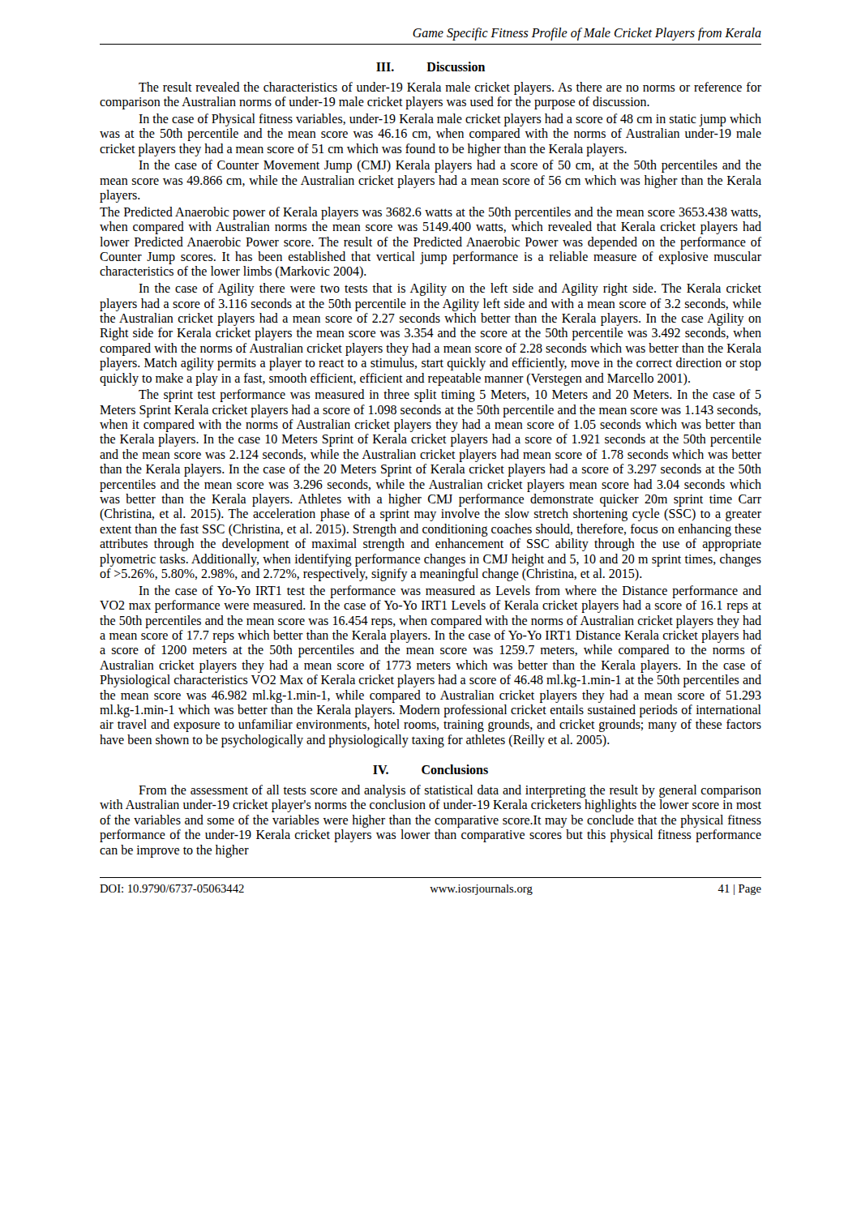Game Specific Fitness Profile of Male Cricket Players from Kerala
III. Discussion
The result revealed the characteristics of under-19 Kerala male cricket players. As there are no norms or reference for comparison the Australian norms of under-19 male cricket players was used for the purpose of discussion.
In the case of Physical fitness variables, under-19 Kerala male cricket players had a score of 48 cm in static jump which was at the 50th percentile and the mean score was 46.16 cm, when compared with the norms of Australian under-19 male cricket players they had a mean score of 51 cm which was found to be higher than the Kerala players.
In the case of Counter Movement Jump (CMJ) Kerala players had a score of 50 cm, at the 50th percentiles and the mean score was 49.866 cm, while the Australian cricket players had a mean score of 56 cm which was higher than the Kerala players.
The Predicted Anaerobic power of Kerala players was 3682.6 watts at the 50th percentiles and the mean score 3653.438 watts, when compared with Australian norms the mean score was 5149.400 watts, which revealed that Kerala cricket players had lower Predicted Anaerobic Power score. The result of the Predicted Anaerobic Power was depended on the performance of Counter Jump scores. It has been established that vertical jump performance is a reliable measure of explosive muscular characteristics of the lower limbs (Markovic 2004).
In the case of Agility there were two tests that is Agility on the left side and Agility right side. The Kerala cricket players had a score of 3.116 seconds at the 50th percentile in the Agility left side and with a mean score of 3.2 seconds, while the Australian cricket players had a mean score of 2.27 seconds which better than the Kerala players. In the case Agility on Right side for Kerala cricket players the mean score was 3.354 and the score at the 50th percentile was 3.492 seconds, when compared with the norms of Australian cricket players they had a mean score of 2.28 seconds which was better than the Kerala players. Match agility permits a player to react to a stimulus, start quickly and efficiently, move in the correct direction or stop quickly to make a play in a fast, smooth efficient, efficient and repeatable manner (Verstegen and Marcello 2001).
The sprint test performance was measured in three split timing 5 Meters, 10 Meters and 20 Meters. In the case of 5 Meters Sprint Kerala cricket players had a score of 1.098 seconds at the 50th percentile and the mean score was 1.143 seconds, when it compared with the norms of Australian cricket players they had a mean score of 1.05 seconds which was better than the Kerala players. In the case 10 Meters Sprint of Kerala cricket players had a score of 1.921 seconds at the 50th percentile and the mean score was 2.124 seconds, while the Australian cricket players had mean score of 1.78 seconds which was better than the Kerala players. In the case of the 20 Meters Sprint of Kerala cricket players had a score of 3.297 seconds at the 50th percentiles and the mean score was 3.296 seconds, while the Australian cricket players mean score had 3.04 seconds which was better than the Kerala players. Athletes with a higher CMJ performance demonstrate quicker 20m sprint time Carr (Christina, et al. 2015). The acceleration phase of a sprint may involve the slow stretch shortening cycle (SSC) to a greater extent than the fast SSC (Christina, et al. 2015). Strength and conditioning coaches should, therefore, focus on enhancing these attributes through the development of maximal strength and enhancement of SSC ability through the use of appropriate plyometric tasks. Additionally, when identifying performance changes in CMJ height and 5, 10 and 20 m sprint times, changes of >5.26%, 5.80%, 2.98%, and 2.72%, respectively, signify a meaningful change (Christina, et al. 2015).
In the case of Yo-Yo IRT1 test the performance was measured as Levels from where the Distance performance and VO2 max performance were measured. In the case of Yo-Yo IRT1 Levels of Kerala cricket players had a score of 16.1 reps at the 50th percentiles and the mean score was 16.454 reps, when compared with the norms of Australian cricket players they had a mean score of 17.7 reps which better than the Kerala players. In the case of Yo-Yo IRT1 Distance Kerala cricket players had a score of 1200 meters at the 50th percentiles and the mean score was 1259.7 meters, while compared to the norms of Australian cricket players they had a mean score of 1773 meters which was better than the Kerala players. In the case of Physiological characteristics VO2 Max of Kerala cricket players had a score of 46.48 ml.kg-1.min-1 at the 50th percentiles and the mean score was 46.982 ml.kg-1.min-1, while compared to Australian cricket players they had a mean score of 51.293 ml.kg-1.min-1 which was better than the Kerala players. Modern professional cricket entails sustained periods of international air travel and exposure to unfamiliar environments, hotel rooms, training grounds, and cricket grounds; many of these factors have been shown to be psychologically and physiologically taxing for athletes (Reilly et al. 2005).
IV. Conclusions
From the assessment of all tests score and analysis of statistical data and interpreting the result by general comparison with Australian under-19 cricket player's norms the conclusion of under-19 Kerala cricketers highlights the lower score in most of the variables and some of the variables were higher than the comparative score.It may be conclude that the physical fitness performance of the under-19 Kerala cricket players was lower than comparative scores but this physical fitness performance can be improve to the higher
DOI: 10.9790/6737-05063442 www.iosrjournals.org 41 | Page